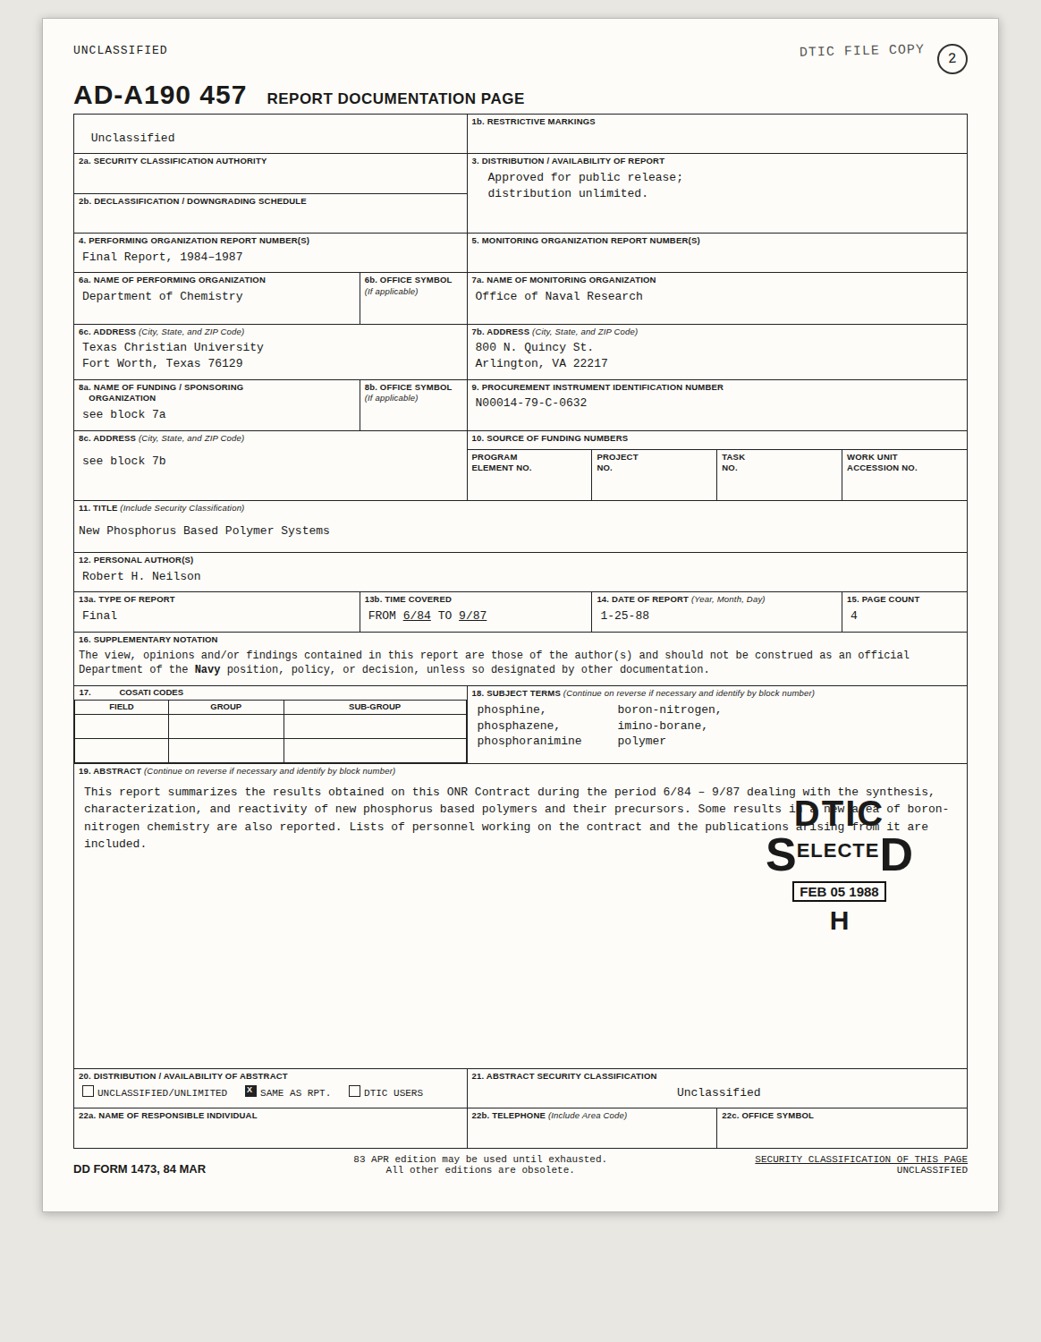UNCLASSIFIED
DTIC FILE COPY
2
AD-A190 457
REPORT DOCUMENTATION PAGE
| Unclassified | 1b. RESTRICTIVE MARKINGS |
| 2a. SECURITY CLASSIFICATION AUTHORITY | 3. DISTRIBUTION / AVAILABILITY OF REPORT Approved for public release; distribution unlimited. |
| 2b. DECLASSIFICATION / DOWNGRADING SCHEDULE |
| 4. PERFORMING ORGANIZATION REPORT NUMBER(S) Final Report, 1984–1987 | 5. MONITORING ORGANIZATION REPORT NUMBER(S) |
| 6a. NAME OF PERFORMING ORGANIZATION Department of Chemistry | 6b. OFFICE SYMBOL (If applicable) | 7a. NAME OF MONITORING ORGANIZATION Office of Naval Research |
| 6c. ADDRESS (City, State, and ZIP Code) Texas Christian University Fort Worth, Texas 76129 | 7b. ADDRESS (City, State, and ZIP Code) 800 N. Quincy St. Arlington, VA 22217 |
| 8a. NAME OF FUNDING / SPONSORING ORGANIZATION see block 7a | 8b. OFFICE SYMBOL (If applicable) | 9. PROCUREMENT INSTRUMENT IDENTIFICATION NUMBER N00014-79-C-0632 |
| 8c. ADDRESS (City, State, and ZIP Code) see block 7b | 10. SOURCE OF FUNDING NUMBERS |
| PROGRAM ELEMENT NO. | PROJECT NO. | TASK NO. | WORK UNIT ACCESSION NO. |
| 11. TITLE (Include Security Classification) New Phosphorus Based Polymer Systems |
| 12. PERSONAL AUTHOR(S) Robert H. Neilson |
| 13a. TYPE OF REPORT Final | 13b. TIME COVERED FROM 6/84 TO 9/87 | 14. DATE OF REPORT (Year, Month, Day) 1-25-88 | 15. PAGE COUNT 4 |
| 16. SUPPLEMENTARY NOTATION The view, opinions and/or findings contained in this report are those of the author(s) and should not be construed as an official Department of the Navy position, policy, or decision, unless so designated by other documentation. |
| / 17. COSATI CODES / / --- / / FIELD / GROUP / SUB-GROUP / | 18. SUBJECT TERMS (Continue on reverse if necessary and identify by block number) phosphine, phosphazene, phosphoranimine boron-nitrogen, imino-borane, polymer |
| 19. ABSTRACT (Continue on reverse if necessary and identify by block number) This report summarizes the results obtained on this ONR Contract during the period 6/84 – 9/87 dealing with the synthesis, characterization, and reactivity of new phosphorus based polymers and their precursors. Some results in a new area of boron-nitrogen chemistry are also reported. Lists of personnel working on the contract and the publications arising from it are included. DTIC S ELECTE D FEB 05 1988 H |
| 20. DISTRIBUTION / AVAILABILITY OF ABSTRACT UNCLASSIFIED/UNLIMITED SAME AS RPT. DTIC USERS | 21. ABSTRACT SECURITY CLASSIFICATION Unclassified |
| 22a. NAME OF RESPONSIBLE INDIVIDUAL | 22b. TELEPHONE (Include Area Code) | 22c. OFFICE SYMBOL |
DD FORM 1473, 84 MAR
83 APR edition may be used until exhausted.
All other editions are obsolete.
SECURITY CLASSIFICATION OF THIS PAGE
UNCLASSIFIED